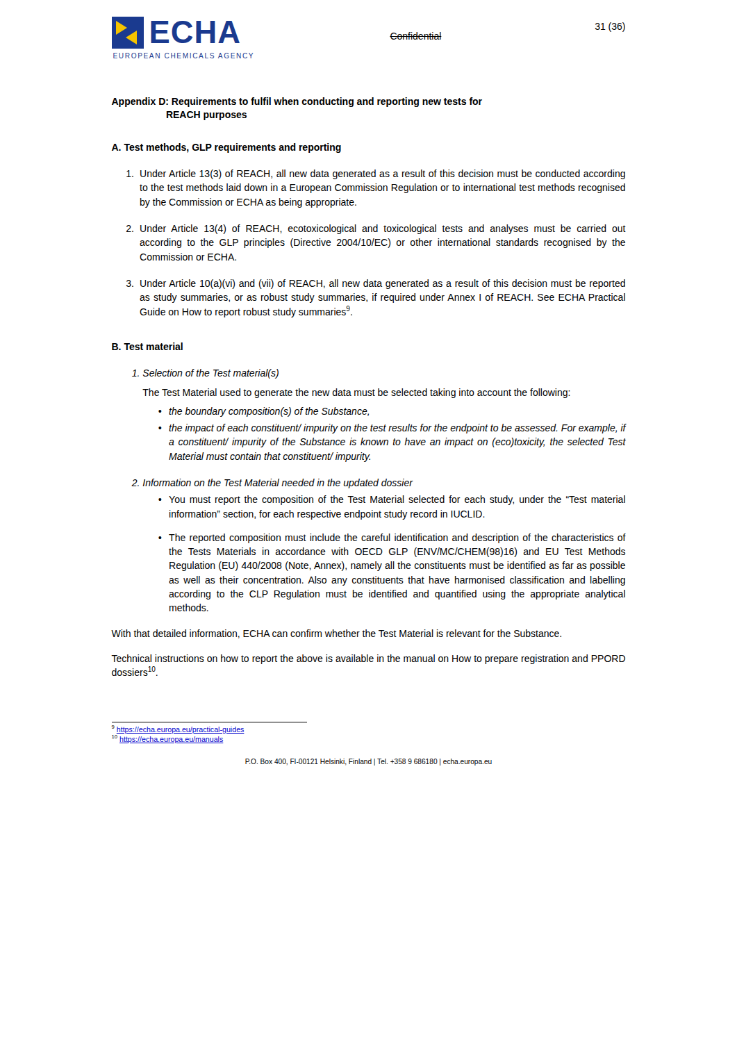ECHA
EUROPEAN CHEMICALS AGENCY
Confidential
31 (36)
Appendix D: Requirements to fulfil when conducting and reporting new tests for REACH purposes
A. Test methods, GLP requirements and reporting
Under Article 13(3) of REACH, all new data generated as a result of this decision must be conducted according to the test methods laid down in a European Commission Regulation or to international test methods recognised by the Commission or ECHA as being appropriate.
Under Article 13(4) of REACH, ecotoxicological and toxicological tests and analyses must be carried out according to the GLP principles (Directive 2004/10/EC) or other international standards recognised by the Commission or ECHA.
Under Article 10(a)(vi) and (vii) of REACH, all new data generated as a result of this decision must be reported as study summaries, or as robust study summaries, if required under Annex I of REACH. See ECHA Practical Guide on How to report robust study summaries9.
B. Test material
Selection of the Test material(s)
The Test Material used to generate the new data must be selected taking into account the following:
the boundary composition(s) of the Substance,
the impact of each constituent/ impurity on the test results for the endpoint to be assessed. For example, if a constituent/ impurity of the Substance is known to have an impact on (eco)toxicity, the selected Test Material must contain that constituent/ impurity.
Information on the Test Material needed in the updated dossier
You must report the composition of the Test Material selected for each study, under the “Test material information” section, for each respective endpoint study record in IUCLID.
The reported composition must include the careful identification and description of the characteristics of the Tests Materials in accordance with OECD GLP (ENV/MC/CHEM(98)16) and EU Test Methods Regulation (EU) 440/2008 (Note, Annex), namely all the constituents must be identified as far as possible as well as their concentration. Also any constituents that have harmonised classification and labelling according to the CLP Regulation must be identified and quantified using the appropriate analytical methods.
With that detailed information, ECHA can confirm whether the Test Material is relevant for the Substance.
Technical instructions on how to report the above is available in the manual on How to prepare registration and PPORD dossiers10.
9 https://echa.europa.eu/practical-guides
10 https://echa.europa.eu/manuals
P.O. Box 400, FI-00121 Helsinki, Finland | Tel. +358 9 686180 | echa.europa.eu